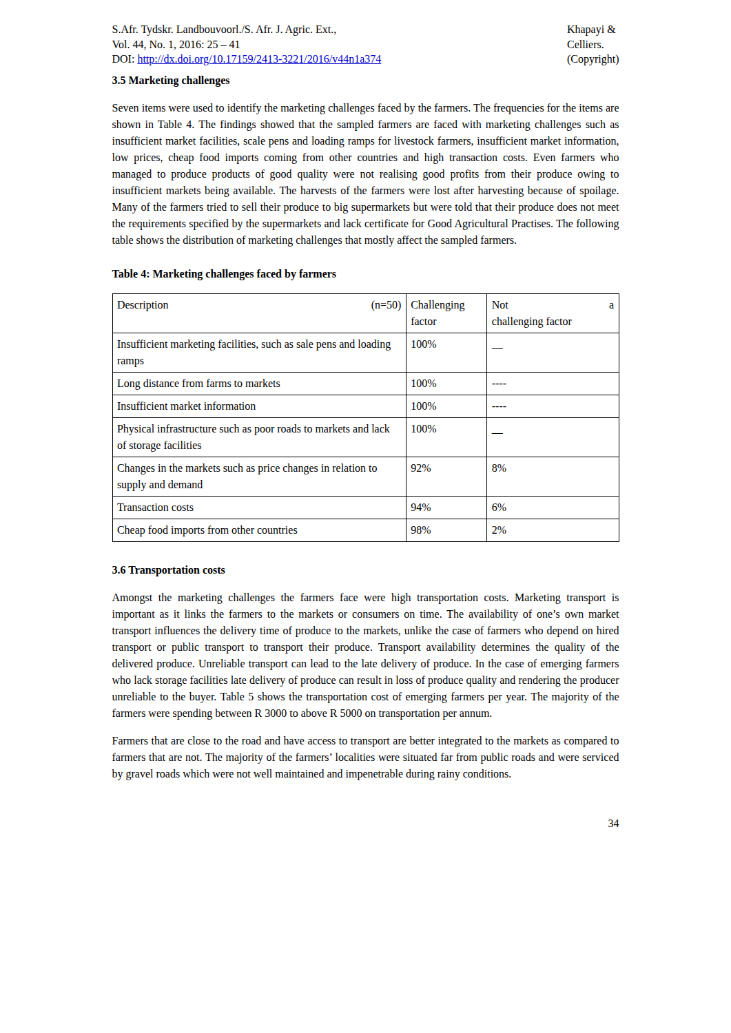S.Afr. Tydskr. Landbouvoorl./S. Afr. J. Agric. Ext.,
Vol. 44, No. 1, 2016: 25 – 41
DOI: http://dx.doi.org/10.17159/2413-3221/2016/v44n1a374
Khapayi &
Celliers.
(Copyright)
3.5 Marketing challenges
Seven items were used to identify the marketing challenges faced by the farmers. The frequencies for the items are shown in Table 4. The findings showed that the sampled farmers are faced with marketing challenges such as insufficient market facilities, scale pens and loading ramps for livestock farmers, insufficient market information, low prices, cheap food imports coming from other countries and high transaction costs. Even farmers who managed to produce products of good quality were not realising good profits from their produce owing to insufficient markets being available. The harvests of the farmers were lost after harvesting because of spoilage. Many of the farmers tried to sell their produce to big supermarkets but were told that their produce does not meet the requirements specified by the supermarkets and lack certificate for Good Agricultural Practises. The following table shows the distribution of marketing challenges that mostly affect the sampled farmers.
Table 4: Marketing challenges faced by farmers
| Description (n=50) | Challenging factor | Not a challenging factor |
| --- | --- | --- |
| Insufficient marketing facilities, such as sale pens and loading ramps | 100% | __ |
| Long distance from farms to markets | 100% | ---- |
| Insufficient market information | 100% | ---- |
| Physical infrastructure such as poor roads to markets and lack of storage facilities | 100% | __ |
| Changes in the markets such as price changes in relation to supply and demand | 92% | 8% |
| Transaction costs | 94% | 6% |
| Cheap food imports from other countries | 98% | 2% |
3.6 Transportation costs
Amongst the marketing challenges the farmers face were high transportation costs. Marketing transport is important as it links the farmers to the markets or consumers on time. The availability of one’s own market transport influences the delivery time of produce to the markets, unlike the case of farmers who depend on hired transport or public transport to transport their produce. Transport availability determines the quality of the delivered produce. Unreliable transport can lead to the late delivery of produce. In the case of emerging farmers who lack storage facilities late delivery of produce can result in loss of produce quality and rendering the producer unreliable to the buyer. Table 5 shows the transportation cost of emerging farmers per year. The majority of the farmers were spending between R 3000 to above R 5000 on transportation per annum.
Farmers that are close to the road and have access to transport are better integrated to the markets as compared to farmers that are not. The majority of the farmers’ localities were situated far from public roads and were serviced by gravel roads which were not well maintained and impenetrable during rainy conditions.
34